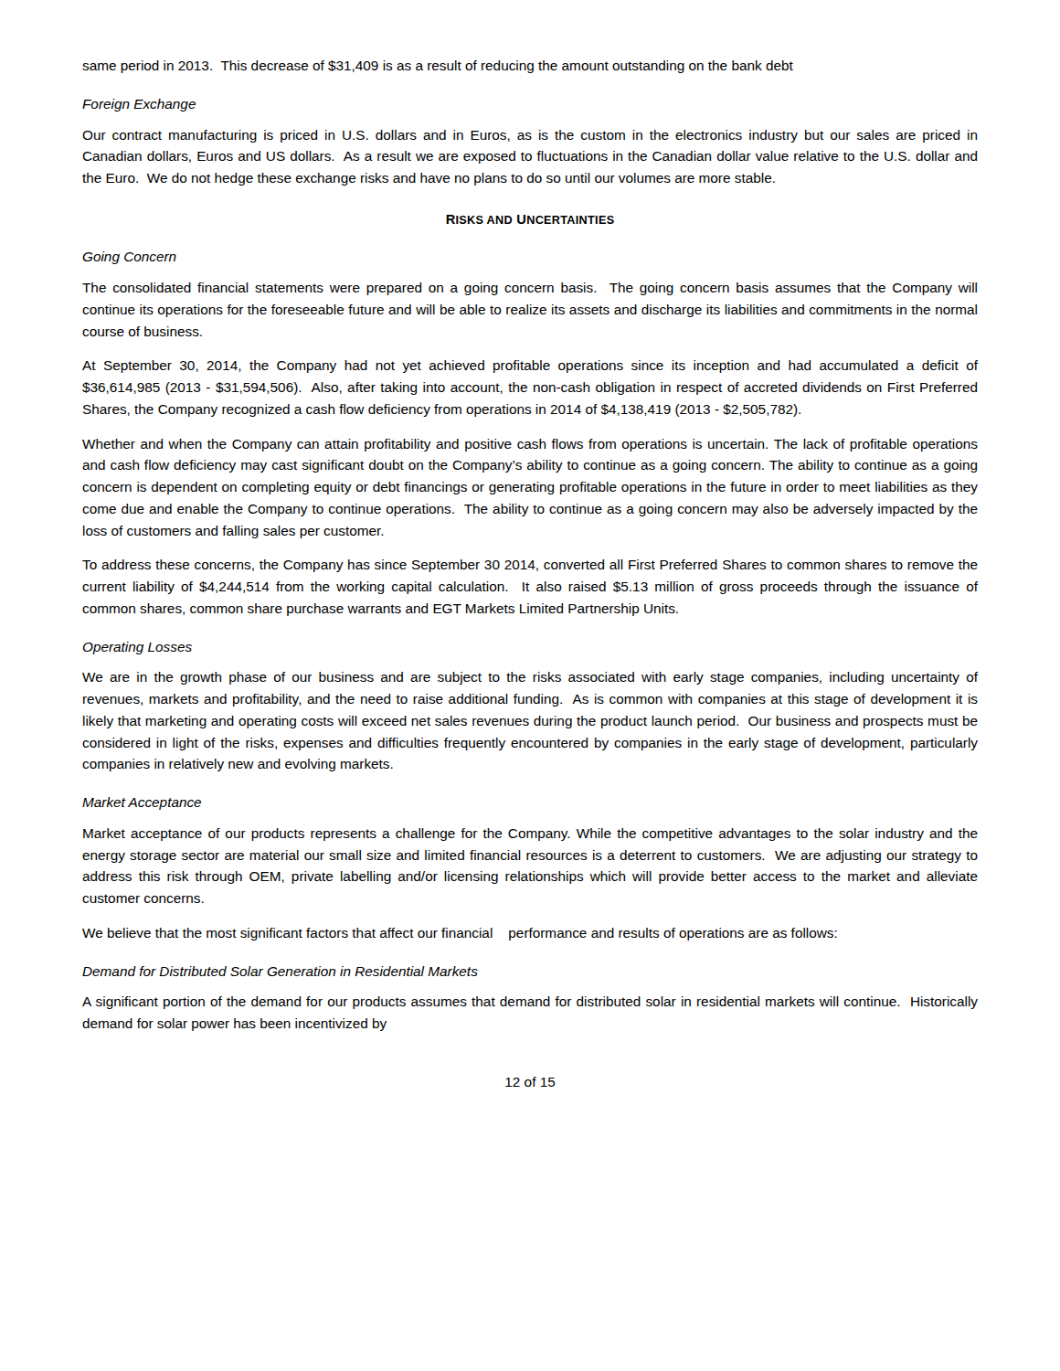same period in 2013. This decrease of $31,409 is as a result of reducing the amount outstanding on the bank debt
Foreign Exchange
Our contract manufacturing is priced in U.S. dollars and in Euros, as is the custom in the electronics industry but our sales are priced in Canadian dollars, Euros and US dollars. As a result we are exposed to fluctuations in the Canadian dollar value relative to the U.S. dollar and the Euro. We do not hedge these exchange risks and have no plans to do so until our volumes are more stable.
RISKS AND UNCERTAINTIES
Going Concern
The consolidated financial statements were prepared on a going concern basis. The going concern basis assumes that the Company will continue its operations for the foreseeable future and will be able to realize its assets and discharge its liabilities and commitments in the normal course of business.
At September 30, 2014, the Company had not yet achieved profitable operations since its inception and had accumulated a deficit of $36,614,985 (2013 - $31,594,506). Also, after taking into account, the non-cash obligation in respect of accreted dividends on First Preferred Shares, the Company recognized a cash flow deficiency from operations in 2014 of $4,138,419 (2013 - $2,505,782).
Whether and when the Company can attain profitability and positive cash flows from operations is uncertain. The lack of profitable operations and cash flow deficiency may cast significant doubt on the Company’s ability to continue as a going concern. The ability to continue as a going concern is dependent on completing equity or debt financings or generating profitable operations in the future in order to meet liabilities as they come due and enable the Company to continue operations. The ability to continue as a going concern may also be adversely impacted by the loss of customers and falling sales per customer.
To address these concerns, the Company has since September 30 2014, converted all First Preferred Shares to common shares to remove the current liability of $4,244,514 from the working capital calculation. It also raised $5.13 million of gross proceeds through the issuance of common shares, common share purchase warrants and EGT Markets Limited Partnership Units.
Operating Losses
We are in the growth phase of our business and are subject to the risks associated with early stage companies, including uncertainty of revenues, markets and profitability, and the need to raise additional funding. As is common with companies at this stage of development it is likely that marketing and operating costs will exceed net sales revenues during the product launch period. Our business and prospects must be considered in light of the risks, expenses and difficulties frequently encountered by companies in the early stage of development, particularly companies in relatively new and evolving markets.
Market Acceptance
Market acceptance of our products represents a challenge for the Company. While the competitive advantages to the solar industry and the energy storage sector are material our small size and limited financial resources is a deterrent to customers. We are adjusting our strategy to address this risk through OEM, private labelling and/or licensing relationships which will provide better access to the market and alleviate customer concerns.
We believe that the most significant factors that affect our financial performance and results of operations are as follows:
Demand for Distributed Solar Generation in Residential Markets
A significant portion of the demand for our products assumes that demand for distributed solar in residential markets will continue. Historically demand for solar power has been incentivized by
12 of 15